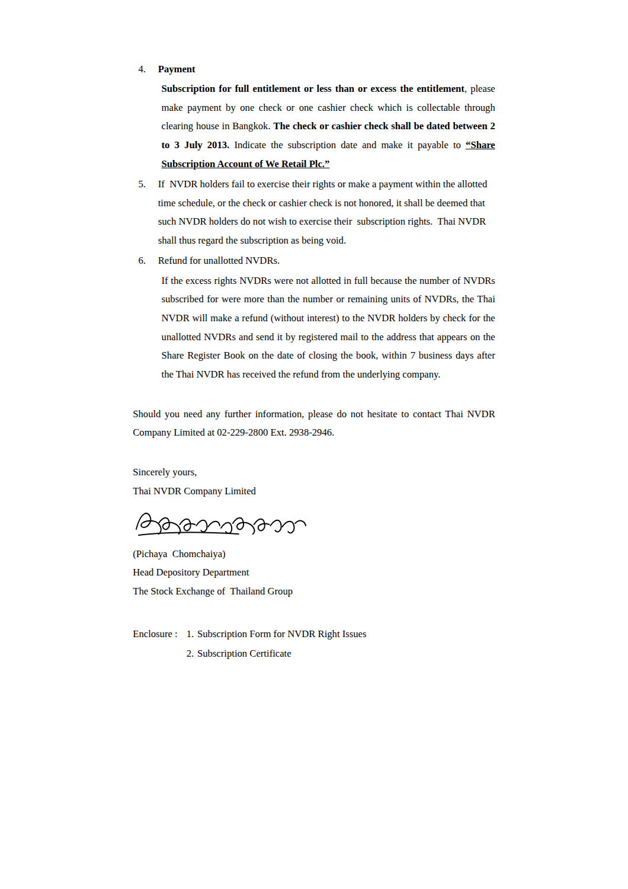4. Payment
Subscription for full entitlement or less than or excess the entitlement, please make payment by one check or one cashier check which is collectable through clearing house in Bangkok. The check or cashier check shall be dated between 2 to 3 July 2013. Indicate the subscription date and make it payable to “Share Subscription Account of We Retail Plc.”
5. If NVDR holders fail to exercise their rights or make a payment within the allotted time schedule, or the check or cashier check is not honored, it shall be deemed that such NVDR holders do not wish to exercise their subscription rights. Thai NVDR shall thus regard the subscription as being void.
6. Refund for unallotted NVDRs.
If the excess rights NVDRs were not allotted in full because the number of NVDRs subscribed for were more than the number or remaining units of NVDRs, the Thai NVDR will make a refund (without interest) to the NVDR holders by check for the unallotted NVDRs and send it by registered mail to the address that appears on the Share Register Book on the date of closing the book, within 7 business days after the Thai NVDR has received the refund from the underlying company.
Should you need any further information, please do not hesitate to contact Thai NVDR Company Limited at 02-229-2800 Ext. 2938-2946.
Sincerely yours,
Thai NVDR Company Limited
(Pichaya Chomchaiya)
Head Depository Department
The Stock Exchange of Thailand Group
| Enclosure : | 1. | Subscription Form for NVDR Right Issues |
| | 2. | Subscription Certificate |